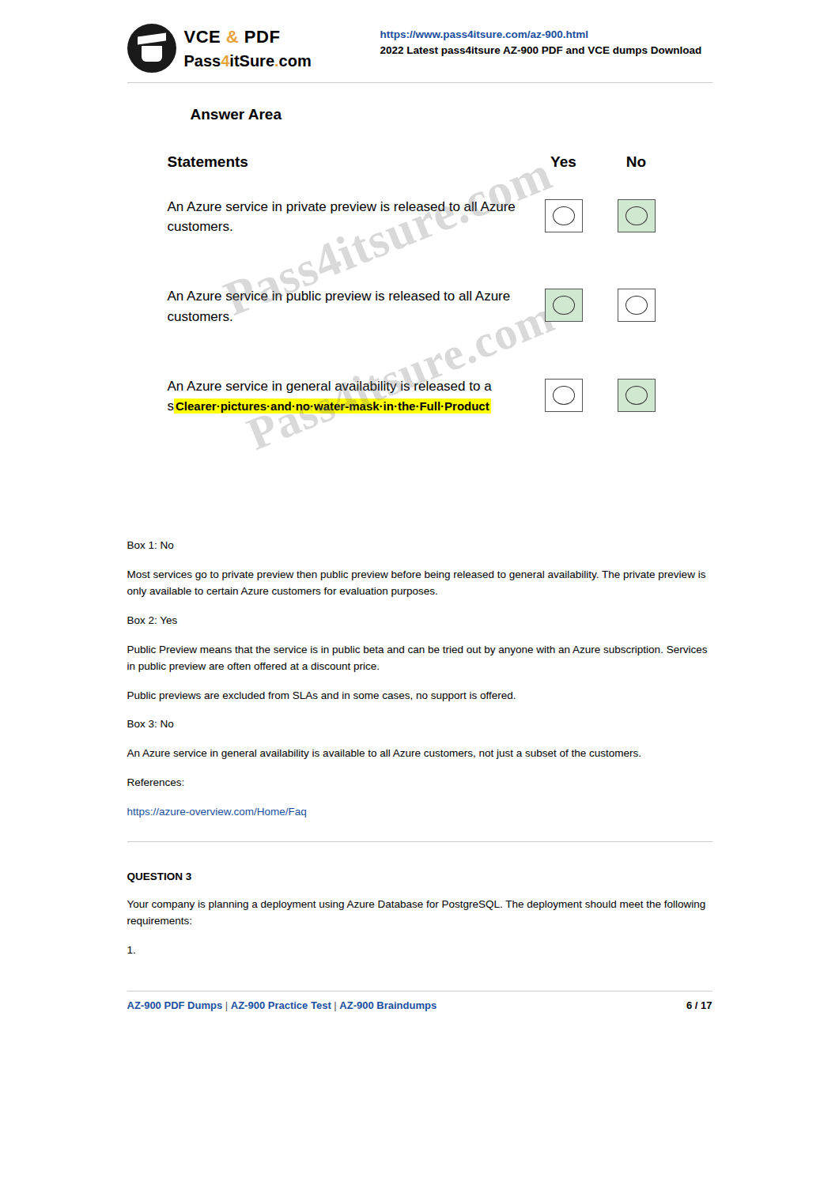VCE & PDF
Pass4itSure. com
https://www.pass4itsure.com/az-900.html
2022 Latest pass4itsure AZ-900 PDF and VCE dumps Download
Answer Area
Pass4itsure.com
Pass4itsure.com
| Statements | Yes | No |
| --- | --- | --- |
| An Azure service in private preview is released to all Azure customers. | | |
| An Azure service in public preview is released to all Azure customers. | | |
| An Azure service in general availability is released to a s Clearer·pictures·and·no·water-mask·in·the·Full·Product | | |
Box 1: No
Most services go to private preview then public preview before being released to general availability. The private preview is only available to certain Azure customers for evaluation purposes.
Box 2: Yes
Public Preview means that the service is in public beta and can be tried out by anyone with an Azure subscription. Services in public preview are often offered at a discount price.
Public previews are excluded from SLAs and in some cases, no support is offered.
Box 3: No
An Azure service in general availability is available to all Azure customers, not just a subset of the customers.
References:
https://azure-overview.com/Home/Faq
QUESTION 3
Your company is planning a deployment using Azure Database for PostgreSQL. The deployment should meet the following requirements:
1.
AZ-900 PDF Dumps | AZ-900 Practice Test | AZ-900 Braindumps
6 / 17